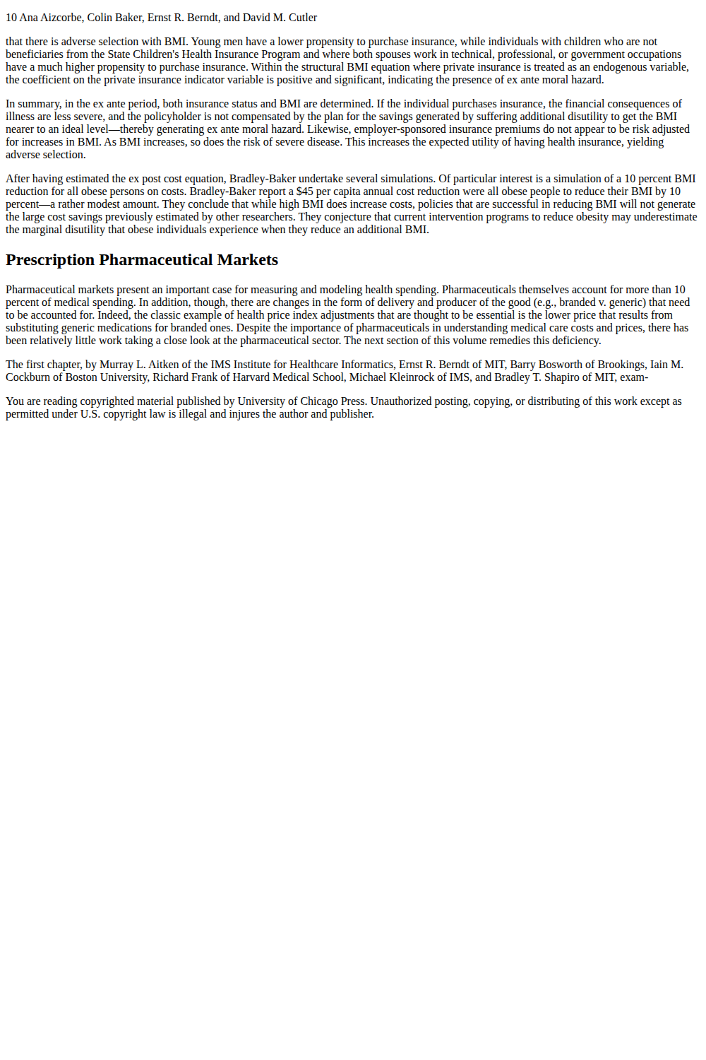10 Ana Aizcorbe, Colin Baker, Ernst R. Berndt, and David M. Cutler
that there is adverse selection with BMI. Young men have a lower propensity to purchase insurance, while individuals with children who are not beneficiaries from the State Children's Health Insurance Program and where both spouses work in technical, professional, or government occupations have a much higher propensity to purchase insurance. Within the structural BMI equation where private insurance is treated as an endogenous variable, the coefficient on the private insurance indicator variable is positive and significant, indicating the presence of ex ante moral hazard.
In summary, in the ex ante period, both insurance status and BMI are determined. If the individual purchases insurance, the financial consequences of illness are less severe, and the policyholder is not compensated by the plan for the savings generated by suffering additional disutility to get the BMI nearer to an ideal level—thereby generating ex ante moral hazard. Likewise, employer-sponsored insurance premiums do not appear to be risk adjusted for increases in BMI. As BMI increases, so does the risk of severe disease. This increases the expected utility of having health insurance, yielding adverse selection.
After having estimated the ex post cost equation, Bradley-Baker undertake several simulations. Of particular interest is a simulation of a 10 percent BMI reduction for all obese persons on costs. Bradley-Baker report a $45 per capita annual cost reduction were all obese people to reduce their BMI by 10 percent—a rather modest amount. They conclude that while high BMI does increase costs, policies that are successful in reducing BMI will not generate the large cost savings previously estimated by other researchers. They conjecture that current intervention programs to reduce obesity may underestimate the marginal disutility that obese individuals experience when they reduce an additional BMI.
Prescription Pharmaceutical Markets
Pharmaceutical markets present an important case for measuring and modeling health spending. Pharmaceuticals themselves account for more than 10 percent of medical spending. In addition, though, there are changes in the form of delivery and producer of the good (e.g., branded v. generic) that need to be accounted for. Indeed, the classic example of health price index adjustments that are thought to be essential is the lower price that results from substituting generic medications for branded ones. Despite the importance of pharmaceuticals in understanding medical care costs and prices, there has been relatively little work taking a close look at the pharmaceutical sector. The next section of this volume remedies this deficiency.
The first chapter, by Murray L. Aitken of the IMS Institute for Healthcare Informatics, Ernst R. Berndt of MIT, Barry Bosworth of Brookings, Iain M. Cockburn of Boston University, Richard Frank of Harvard Medical School, Michael Kleinrock of IMS, and Bradley T. Shapiro of MIT, exam-
You are reading copyrighted material published by University of Chicago Press. Unauthorized posting, copying, or distributing of this work except as permitted under U.S. copyright law is illegal and injures the author and publisher.